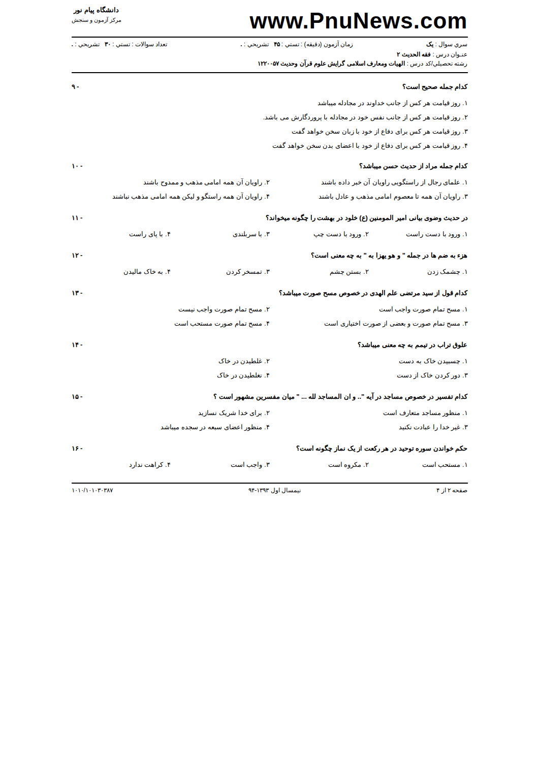www.PnuNews.com
دانشگاه پیام نور
مرکز آزمون و سنجش
سري سوال : یک
زمان آزمون (دقیقه) : تستي : ۴۵ تشریحي : .
تعداد سوالات : تستي : ۳۰ تشریحي : .
عنـوان درس : فقه الحدیث ۲
رشته تحصیلي/کد درس : الهیات ومعارف اسلامی گرایش علوم قرآن وحدیث ۱۲۲۰۰۵۷
۹ - کدام جمله صحیح است؟
۱. روز قیامت هر کس از جانب خداوند در مجادله میباشد
۲. روز قیامت هر کس از جانب نفس خود در مجادله با پروردگارش می باشد.
۳. روز قیامت هر کس برای دفاع از خود با زبان سخن خواهد گفت
۴. روز قیامت هر کس برای دفاع از خود با اعضای بدن سخن خواهد گفت
۱۰ - کدام جمله مراد از حدیث حسن میباشد؟
۱. علمای رجال از راستگویی راویان آن خبر داده باشند
۲. راویان آن همه امامی مذهب و ممدوح باشند
۳. راویان آن همه تا معصوم امامی مذهب و عادل باشند
۴. راویان آن همه راستگو و لیکن همه امامی مذهب نباشند
۱۱ - در حدیث وضوی بیانی امیر المومنین (ع) خلود در بهشت را چگونه میخواند؟
۱. ورود با دست راست
۲. ورود با دست چپ
۳. با سربلندی
۴. با پای راست
۱۲ - هزء به ضم ها در جمله " و هو یهزا به " به چه معنی است؟
۱. چشمک زدن
۲. بستن چشم
۳. تمسخر کردن
۴. به خاک مالیدن
۱۳ - کدام قول از سید مرتضی علم الهدی در خصوص مسح صورت میباشد؟
۱. مسح تمام صورت واجب است
۲. مسح تمام صورت واجب نیست
۳. مسح تمام صورت و بعضی از صورت اختیاری است
۴. مسح تمام صورت مستحب است
۱۴ - علوق تراب در تیمم به چه معنی میباشد؟
۱. چسبیدن خاک به دست
۲. غلطیدن در خاک
۳. دور کردن خاک از دست
۴. نغلطیدن در خاک
۱۵ - کدام تفسیر در خصوص مساجد در آیه ".. و ان المساجد لله ... " میان مفسرین مشهور است ؟
۱. منظور مساجد متعارف است
۲. برای خدا شریک نسازید
۳. غیر خدا را عبادت نکنید
۴. منظور اعضای سبعه در سجده میباشد
۱۶ - حکم خواندن سوره توحید در هر رکعت از یک نماز چگونه است؟
۱. مستحب است
۲. مکروه است
۳. واجب است
۴. کراهت ندارد
صفحه ۲ از ۴
نیمسال اول ۱۳۹۳-۹۴
۱۰۱۰/۱۰۱۰۳۰۳۸۷